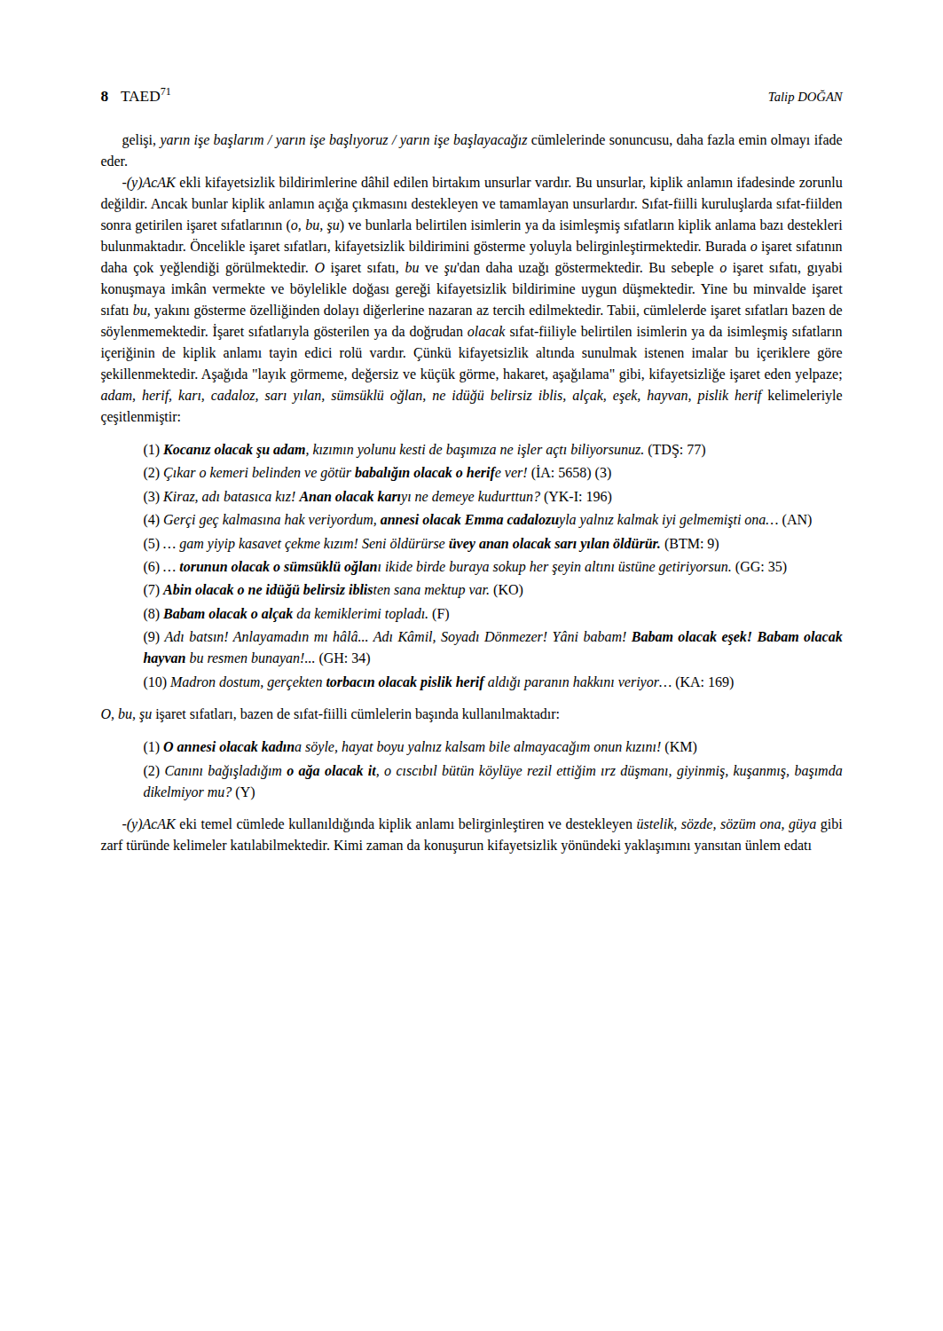8TAED71
Talip DOĞAN
gelişi, yarın işe başlarım / yarın işe başlıyoruz / yarın işe başlayacağız cümlelerinde sonuncusu, daha fazla emin olmayı ifade eder.
-(y)AcAK ekli kifayetsizlik bildirimlerine dâhil edilen birtakım unsurlar vardır. Bu unsurlar, kiplik anlamın ifadesinde zorunlu değildir. Ancak bunlar kiplik anlamın açığa çıkmasını destekleyen ve tamamlayan unsurlardır. Sıfat-fiilli kuruluşlarda sıfat-fiilden sonra getirilen işaret sıfatlarının (o, bu, şu) ve bunlarla belirtilen isimlerin ya da isimleşmiş sıfatların kiplik anlama bazı destekleri bulunmaktadır. Öncelikle işaret sıfatları, kifayetsizlik bildirimini gösterme yoluyla belirginleştirmektedir. Burada o işaret sıfatının daha çok yeğlendiği görülmektedir. O işaret sıfatı, bu ve şu'dan daha uzağı göstermektedir. Bu sebeple o işaret sıfatı, gıyabi konuşmaya imkân vermekte ve böylelikle doğası gereği kifayetsizlik bildirimine uygun düşmektedir. Yine bu minvalde işaret sıfatı bu, yakını gösterme özelliğinden dolayı diğerlerine nazaran az tercih edilmektedir. Tabii, cümlelerde işaret sıfatları bazen de söylenmemektedir. İşaret sıfatlarıyla gösterilen ya da doğrudan olacak sıfat-fiiliyle belirtilen isimlerin ya da isimleşmiş sıfatların içeriğinin de kiplik anlamı tayin edici rolü vardır. Çünkü kifayetsizlik altında sunulmak istenen imalar bu içeriklere göre şekillenmektedir. Aşağıda "layık görmeme, değersiz ve küçük görme, hakaret, aşağılama" gibi, kifayetsizliğe işaret eden yelpaze; adam, herif, karı, cadaloz, sarı yılan, sümsüklü oğlan, ne idüğü belirsiz iblis, alçak, eşek, hayvan, pislik herif kelimeleriyle çeşitlenmiştir:
(1) Kocanız olacak şu adam, kızımın yolunu kesti de başımıza ne işler açtı biliyorsunuz. (TDŞ: 77)
(2) Çıkar o kemeri belinden ve götür babalığın olacak o herif e ver! (İA: 5658) (3)
(3) Kiraz, adı batasıca kız! Anan olacak karı yı ne demeye kudurttun? (YK-I: 196)
(4) Gerçi geç kalmasına hak veriyordum, annesi olacak Emma cadalozu yla yalnız kalmak iyi gelmemişti ona… (AN)
(5) … gam yiyip kasavet çekme kızım! Seni öldürürse üvey anan olacak sarı yılan öldürür. (BTM: 9)
(6) … torunun olacak o sümsüklü oğlan ı ikide birde buraya sokup her şeyin altını üstüne getiriyorsun. (GG: 35)
(7) Abin olacak o ne idüğü belirsiz iblis ten sana mektup var. (KO)
(8) Babam olacak o alçak da kemiklerimi topladı. (F)
(9) Adı batsın! Anlayamadın mı hâlâ... Adı Kâmil, Soyadı Dönmezer! Yâni babam! Babam olacak eşek! Babam olacak hayvan bu resmen bunayan!... (GH: 34)
(10) Madron dostum, gerçekten torbacın olacak pislik herif aldığı paranın hakkını veriyor… (KA: 169)
O, bu, şu işaret sıfatları, bazen de sıfat-fiilli cümlelerin başında kullanılmaktadır:
(1) O annesi olacak kadın a söyle, hayat boyu yalnız kalsam bile almayacağım onun kızını! (KM)
(2) Canını bağışladığım o ağa olacak it, o cıscıbıl bütün köylüye rezil ettiğim ırz düşmanı, giyinmiş, kuşanmış, başımda dikelmiyor mu? (Y)
-(y)AcAK eki temel cümlede kullanıldığında kiplik anlamı belirginleştiren ve destekleyen üstelik, sözde, sözüm ona, güya gibi zarf türünde kelimeler katılabilmektedir. Kimi zaman da konuşurun kifayetsizlik yönündeki yaklaşımını yansıtan ünlem edatı